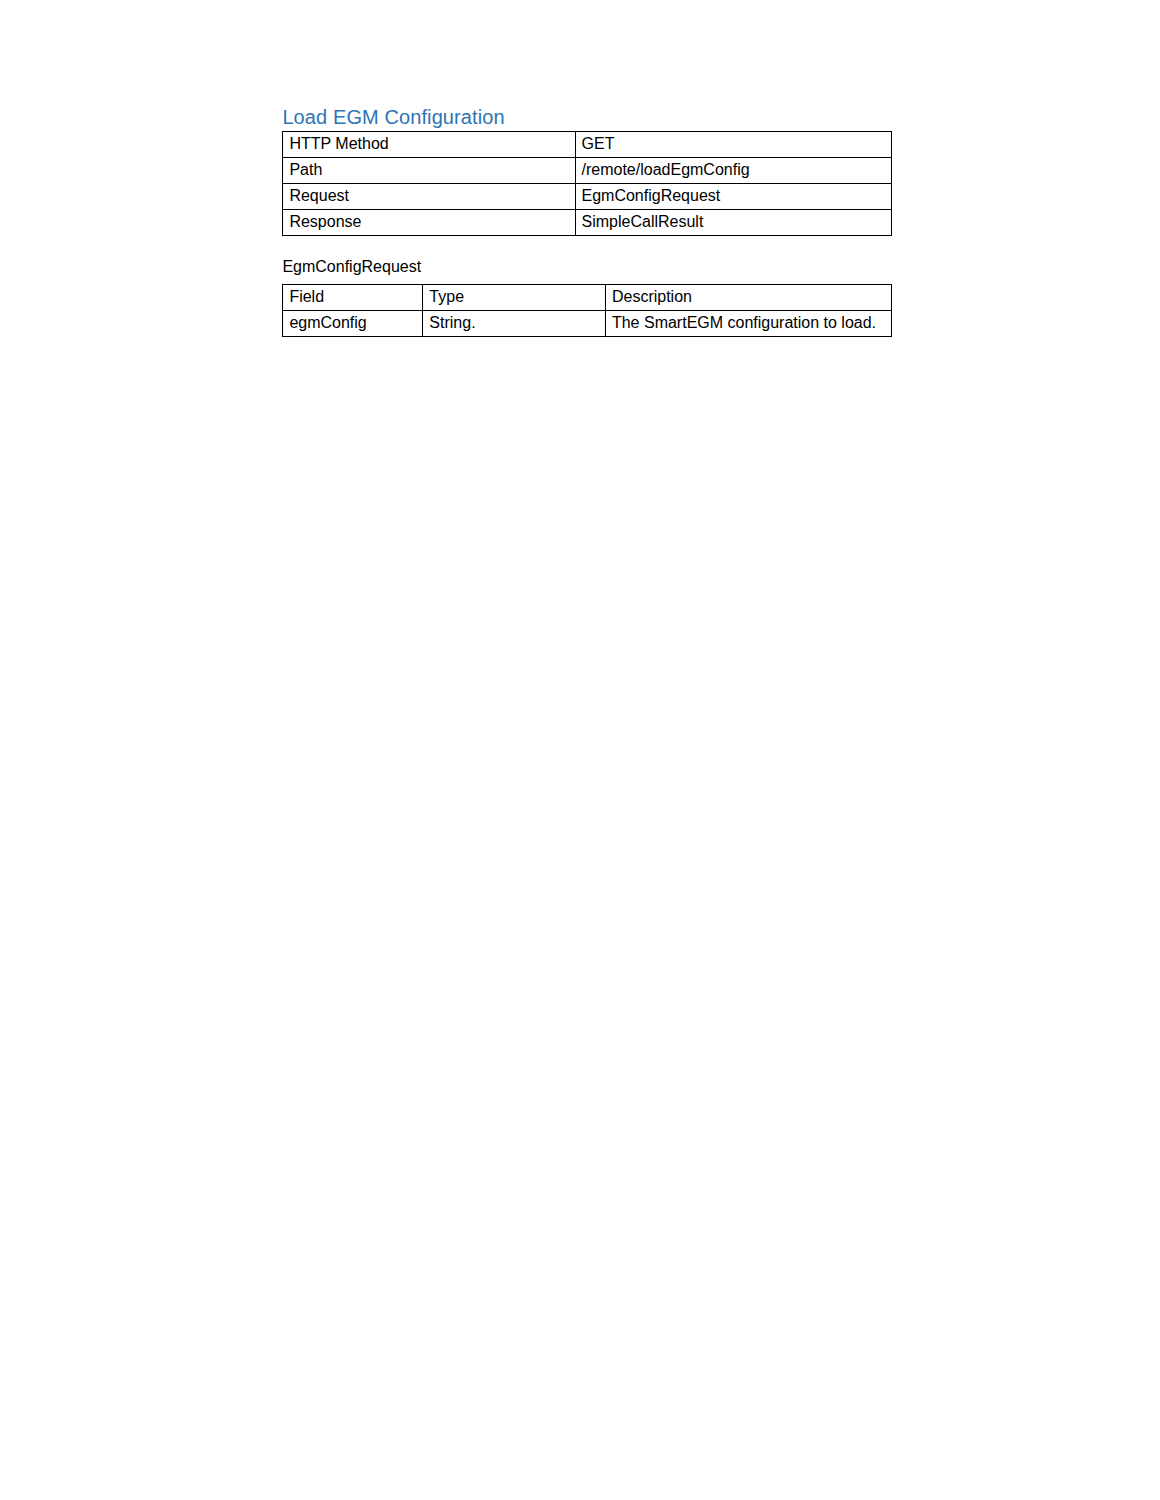Load EGM Configuration
| HTTP Method | GET |
| Path | /remote/loadEgmConfig |
| Request | EgmConfigRequest |
| Response | SimpleCallResult |
EgmConfigRequest
| Field | Type | Description |
| egmConfig | String. | The SmartEGM configuration to load. |